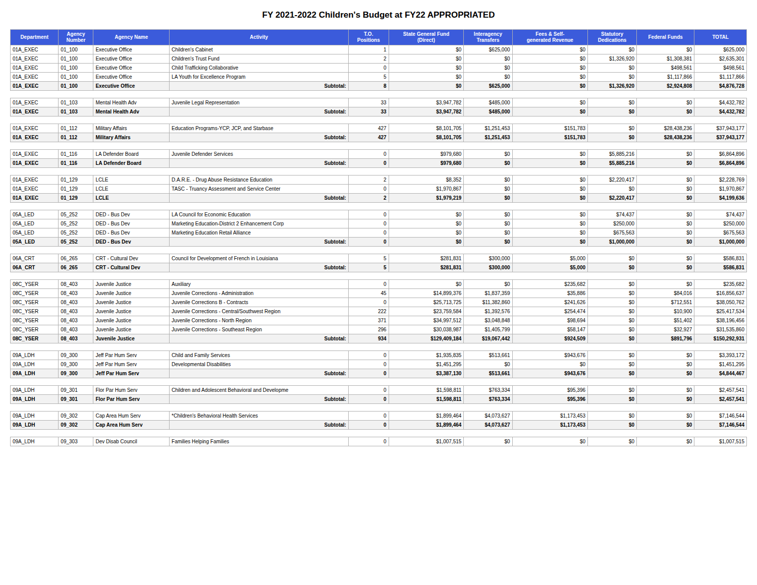FY 2021-2022 Children's Budget at FY22 APPROPRIATED
| Department | Agency Number | Agency Name | Activity | T.O. Positions | State General Fund (Direct) | Interagency Transfers | Fees & Self- generated Revenue | Statutory Dedications | Federal Funds | TOTAL |
| --- | --- | --- | --- | --- | --- | --- | --- | --- | --- | --- |
| 01A_EXEC | 01_100 | Executive Office | Children's Cabinet | 1 | $0 | $625,000 | $0 | $0 | $0 | $625,000 |
| 01A_EXEC | 01_100 | Executive Office | Children's Trust Fund | 2 | $0 | $0 | $0 | $1,326,920 | $1,308,381 | $2,635,301 |
| 01A_EXEC | 01_100 | Executive Office | Child Trafficking Collaborative | 0 | $0 | $0 | $0 | $0 | $498,561 | $498,561 |
| 01A_EXEC | 01_100 | Executive Office | LA Youth for Excellence Program | 5 | $0 | $0 | $0 | $0 | $1,117,866 | $1,117,866 |
| 01A_EXEC | 01_100 | Executive Office | Subtotal: | 8 | $0 | $625,000 | $0 | $1,326,920 | $2,924,808 | $4,876,728 |
| 01A_EXEC | 01_103 | Mental Health Adv | Juvenile Legal Representation | 33 | $3,947,782 | $485,000 | $0 | $0 | $0 | $4,432,782 |
| 01A_EXEC | 01_103 | Mental Health Adv | Subtotal: | 33 | $3,947,782 | $485,000 | $0 | $0 | $0 | $4,432,782 |
| 01A_EXEC | 01_112 | Military Affairs | Education Programs-YCP, JCP, and Starbase | 427 | $8,101,705 | $1,251,453 | $151,783 | $0 | $28,438,236 | $37,943,177 |
| 01A_EXEC | 01_112 | Military Affairs | Subtotal: | 427 | $8,101,705 | $1,251,453 | $151,783 | $0 | $28,438,236 | $37,943,177 |
| 01A_EXEC | 01_116 | LA Defender Board | Juvenile Defender Services | 0 | $979,680 | $0 | $0 | $5,885,216 | $0 | $6,864,896 |
| 01A_EXEC | 01_116 | LA Defender Board | Subtotal: | 0 | $979,680 | $0 | $0 | $5,885,216 | $0 | $6,864,896 |
| 01A_EXEC | 01_129 | LCLE | D.A.R.E. - Drug Abuse Resistance Education | 2 | $8,352 | $0 | $0 | $2,220,417 | $0 | $2,228,769 |
| 01A_EXEC | 01_129 | LCLE | TASC - Truancy Assessment and Service Center | 0 | $1,970,867 | $0 | $0 | $0 | $0 | $1,970,867 |
| 01A_EXEC | 01_129 | LCLE | Subtotal: | 2 | $1,979,219 | $0 | $0 | $2,220,417 | $0 | $4,199,636 |
| 05A_LED | 05_252 | DED - Bus Dev | LA Council for Economic Education | 0 | $0 | $0 | $0 | $74,437 | $0 | $74,437 |
| 05A_LED | 05_252 | DED - Bus Dev | Marketing Education-District 2 Enhancement Corp | 0 | $0 | $0 | $0 | $250,000 | $0 | $250,000 |
| 05A_LED | 05_252 | DED - Bus Dev | Marketing Education Retail Alliance | 0 | $0 | $0 | $0 | $675,563 | $0 | $675,563 |
| 05A_LED | 05_252 | DED - Bus Dev | Subtotal: | 0 | $0 | $0 | $0 | $1,000,000 | $0 | $1,000,000 |
| 06A_CRT | 06_265 | CRT - Cultural Dev | Council for Development of French in Louisiana | 5 | $281,831 | $300,000 | $5,000 | $0 | $0 | $586,831 |
| 06A_CRT | 06_265 | CRT - Cultural Dev | Subtotal: | 5 | $281,831 | $300,000 | $5,000 | $0 | $0 | $586,831 |
| 08C_YSER | 08_403 | Juvenile Justice | Auxiliary | 0 | $0 | $0 | $235,682 | $0 | $0 | $235,682 |
| 08C_YSER | 08_403 | Juvenile Justice | Juvenile Corrections - Administration | 45 | $14,899,376 | $1,837,359 | $35,886 | $0 | $84,016 | $16,856,637 |
| 08C_YSER | 08_403 | Juvenile Justice | Juvenile Corrections B - Contracts | 0 | $25,713,725 | $11,382,860 | $241,626 | $0 | $712,551 | $38,050,762 |
| 08C_YSER | 08_403 | Juvenile Justice | Juvenile Corrections - Central/Southwest Region | 222 | $23,759,584 | $1,392,576 | $254,474 | $0 | $10,900 | $25,417,534 |
| 08C_YSER | 08_403 | Juvenile Justice | Juvenile Corrections - North Region | 371 | $34,997,512 | $3,048,848 | $98,694 | $0 | $51,402 | $38,196,456 |
| 08C_YSER | 08_403 | Juvenile Justice | Juvenile Corrections - Southeast Region | 296 | $30,038,987 | $1,405,799 | $58,147 | $0 | $32,927 | $31,535,860 |
| 08C_YSER | 08_403 | Juvenile Justice | Subtotal: | 934 | $129,409,184 | $19,067,442 | $924,509 | $0 | $891,796 | $150,292,931 |
| 09A_LDH | 09_300 | Jeff Par Hum Serv | Child and Family Services | 0 | $1,935,835 | $513,661 | $943,676 | $0 | $0 | $3,393,172 |
| 09A_LDH | 09_300 | Jeff Par Hum Serv | Developmental Disabilities | 0 | $1,451,295 | $0 | $0 | $0 | $0 | $1,451,295 |
| 09A_LDH | 09_300 | Jeff Par Hum Serv | Subtotal: | 0 | $3,387,130 | $513,661 | $943,676 | $0 | $0 | $4,844,467 |
| 09A_LDH | 09_301 | Flor Par Hum Serv | Children and Adolescent Behavioral and Developme | 0 | $1,598,811 | $763,334 | $95,396 | $0 | $0 | $2,457,541 |
| 09A_LDH | 09_301 | Flor Par Hum Serv | Subtotal: | 0 | $1,598,811 | $763,334 | $95,396 | $0 | $0 | $2,457,541 |
| 09A_LDH | 09_302 | Cap Area Hum Serv | *Children's Behavioral Health Services | 0 | $1,899,464 | $4,073,627 | $1,173,453 | $0 | $0 | $7,146,544 |
| 09A_LDH | 09_302 | Cap Area Hum Serv | Subtotal: | 0 | $1,899,464 | $4,073,627 | $1,173,453 | $0 | $0 | $7,146,544 |
| 09A_LDH | 09_303 | Dev Disab Council | Families Helping Families | 0 | $1,007,515 | $0 | $0 | $0 | $0 | $1,007,515 |